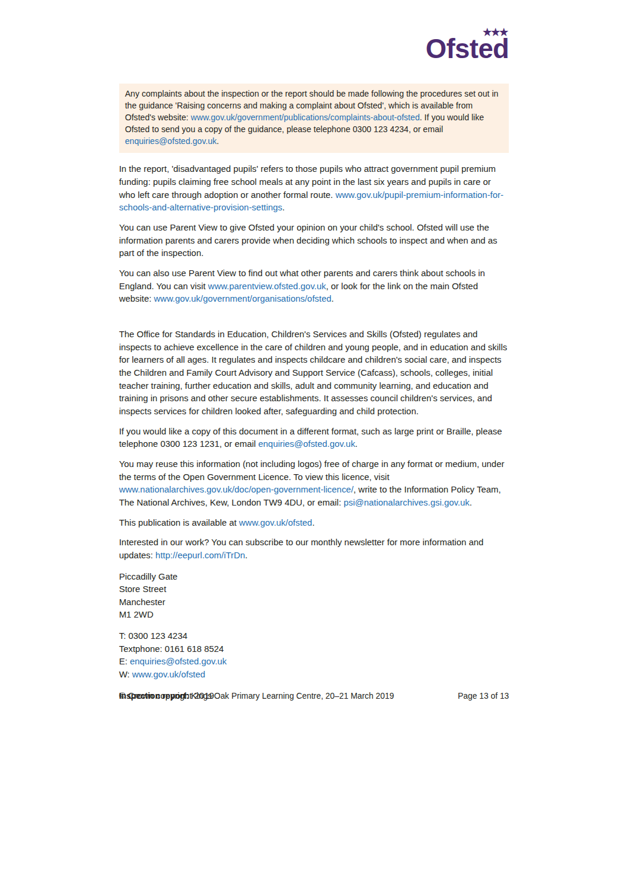★★★Ofsted
Any complaints about the inspection or the report should be made following the procedures set out in the guidance 'Raising concerns and making a complaint about Ofsted', which is available from Ofsted's website: www.gov.uk/government/publications/complaints-about-ofsted. If you would like Ofsted to send you a copy of the guidance, please telephone 0300 123 4234, or email enquiries@ofsted.gov.uk.
In the report, 'disadvantaged pupils' refers to those pupils who attract government pupil premium funding: pupils claiming free school meals at any point in the last six years and pupils in care or who left care through adoption or another formal route. www.gov.uk/pupil-premium-information-for-schools-and-alternative-provision-settings.
You can use Parent View to give Ofsted your opinion on your child's school. Ofsted will use the information parents and carers provide when deciding which schools to inspect and when and as part of the inspection.
You can also use Parent View to find out what other parents and carers think about schools in England. You can visit www.parentview.ofsted.gov.uk, or look for the link on the main Ofsted website: www.gov.uk/government/organisations/ofsted.
The Office for Standards in Education, Children's Services and Skills (Ofsted) regulates and inspects to achieve excellence in the care of children and young people, and in education and skills for learners of all ages. It regulates and inspects childcare and children's social care, and inspects the Children and Family Court Advisory and Support Service (Cafcass), schools, colleges, initial teacher training, further education and skills, adult and community learning, and education and training in prisons and other secure establishments. It assesses council children's services, and inspects services for children looked after, safeguarding and child protection.
If you would like a copy of this document in a different format, such as large print or Braille, please telephone 0300 123 1231, or email enquiries@ofsted.gov.uk.
You may reuse this information (not including logos) free of charge in any format or medium, under the terms of the Open Government Licence. To view this licence, visit www.nationalarchives.gov.uk/doc/open-government-licence/, write to the Information Policy Team, The National Archives, Kew, London TW9 4DU, or email: psi@nationalarchives.gsi.gov.uk.
This publication is available at www.gov.uk/ofsted.
Interested in our work? You can subscribe to our monthly newsletter for more information and updates: http://eepurl.com/iTrDn.
Piccadilly Gate
Store Street
Manchester
M1 2WD
T: 0300 123 4234
Textphone: 0161 618 8524
E: enquiries@ofsted.gov.uk
W: www.gov.uk/ofsted
© Crown copyright 2019
Inspection report: Kings Oak Primary Learning Centre, 20–21 March 2019
Page 13 of 13